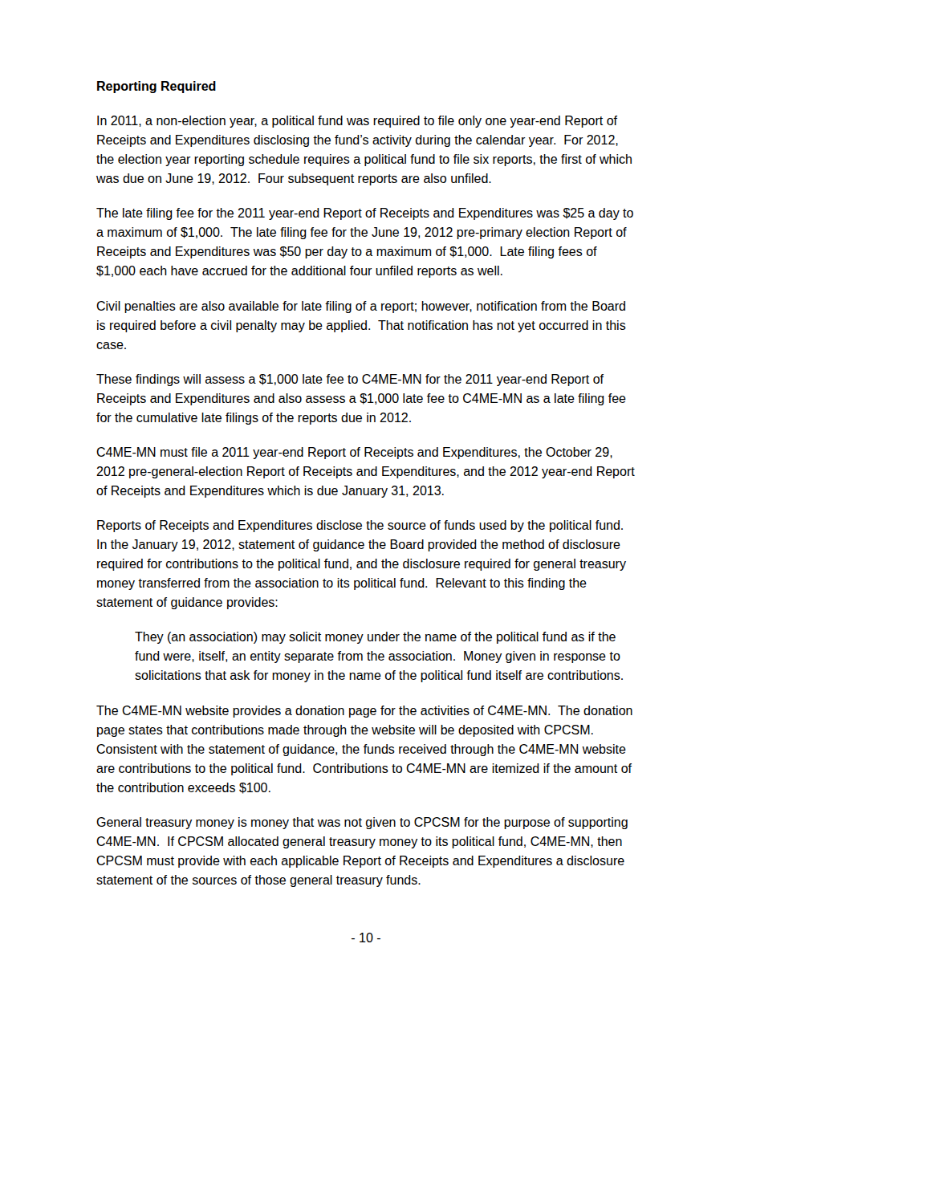Reporting Required
In 2011, a non-election year, a political fund was required to file only one year-end Report of Receipts and Expenditures disclosing the fund’s activity during the calendar year. For 2012, the election year reporting schedule requires a political fund to file six reports, the first of which was due on June 19, 2012. Four subsequent reports are also unfiled.
The late filing fee for the 2011 year-end Report of Receipts and Expenditures was $25 a day to a maximum of $1,000. The late filing fee for the June 19, 2012 pre-primary election Report of Receipts and Expenditures was $50 per day to a maximum of $1,000. Late filing fees of $1,000 each have accrued for the additional four unfiled reports as well.
Civil penalties are also available for late filing of a report; however, notification from the Board is required before a civil penalty may be applied. That notification has not yet occurred in this case.
These findings will assess a $1,000 late fee to C4ME-MN for the 2011 year-end Report of Receipts and Expenditures and also assess a $1,000 late fee to C4ME-MN as a late filing fee for the cumulative late filings of the reports due in 2012.
C4ME-MN must file a 2011 year-end Report of Receipts and Expenditures, the October 29, 2012 pre-general-election Report of Receipts and Expenditures, and the 2012 year-end Report of Receipts and Expenditures which is due January 31, 2013.
Reports of Receipts and Expenditures disclose the source of funds used by the political fund. In the January 19, 2012, statement of guidance the Board provided the method of disclosure required for contributions to the political fund, and the disclosure required for general treasury money transferred from the association to its political fund. Relevant to this finding the statement of guidance provides:
They (an association) may solicit money under the name of the political fund as if the fund were, itself, an entity separate from the association. Money given in response to solicitations that ask for money in the name of the political fund itself are contributions.
The C4ME-MN website provides a donation page for the activities of C4ME-MN. The donation page states that contributions made through the website will be deposited with CPCSM. Consistent with the statement of guidance, the funds received through the C4ME-MN website are contributions to the political fund. Contributions to C4ME-MN are itemized if the amount of the contribution exceeds $100.
General treasury money is money that was not given to CPCSM for the purpose of supporting C4ME-MN. If CPCSM allocated general treasury money to its political fund, C4ME-MN, then CPCSM must provide with each applicable Report of Receipts and Expenditures a disclosure statement of the sources of those general treasury funds.
- 10 -